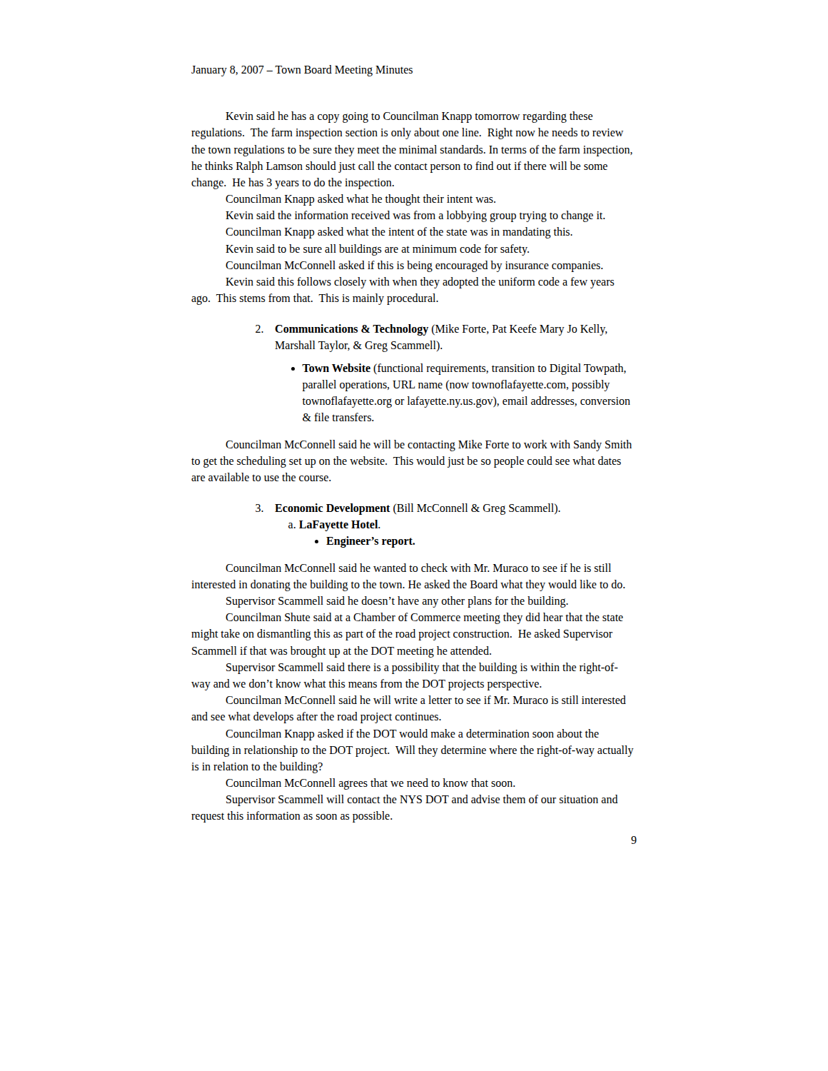January 8, 2007 – Town Board Meeting Minutes
Kevin said he has a copy going to Councilman Knapp tomorrow regarding these regulations. The farm inspection section is only about one line. Right now he needs to review the town regulations to be sure they meet the minimal standards. In terms of the farm inspection, he thinks Ralph Lamson should just call the contact person to find out if there will be some change. He has 3 years to do the inspection.
Councilman Knapp asked what he thought their intent was.
Kevin said the information received was from a lobbying group trying to change it.
Councilman Knapp asked what the intent of the state was in mandating this.
Kevin said to be sure all buildings are at minimum code for safety.
Councilman McConnell asked if this is being encouraged by insurance companies.
Kevin said this follows closely with when they adopted the uniform code a few years ago. This stems from that. This is mainly procedural.
Communications & Technology (Mike Forte, Pat Keefe Mary Jo Kelly, Marshall Taylor, & Greg Scammell).
Town Website (functional requirements, transition to Digital Towpath, parallel operations, URL name (now townoflafayette.com, possibly townoflafayette.org or lafayette.ny.us.gov), email addresses, conversion & file transfers.
Councilman McConnell said he will be contacting Mike Forte to work with Sandy Smith to get the scheduling set up on the website. This would just be so people could see what dates are available to use the course.
Economic Development (Bill McConnell & Greg Scammell).
LaFayette Hotel.
Engineer’s report.
Councilman McConnell said he wanted to check with Mr. Muraco to see if he is still interested in donating the building to the town. He asked the Board what they would like to do.
Supervisor Scammell said he doesn’t have any other plans for the building.
Councilman Shute said at a Chamber of Commerce meeting they did hear that the state might take on dismantling this as part of the road project construction. He asked Supervisor Scammell if that was brought up at the DOT meeting he attended.
Supervisor Scammell said there is a possibility that the building is within the right-of-way and we don’t know what this means from the DOT projects perspective.
Councilman McConnell said he will write a letter to see if Mr. Muraco is still interested and see what develops after the road project continues.
Councilman Knapp asked if the DOT would make a determination soon about the building in relationship to the DOT project. Will they determine where the right-of-way actually is in relation to the building?
Councilman McConnell agrees that we need to know that soon.
Supervisor Scammell will contact the NYS DOT and advise them of our situation and request this information as soon as possible.
9